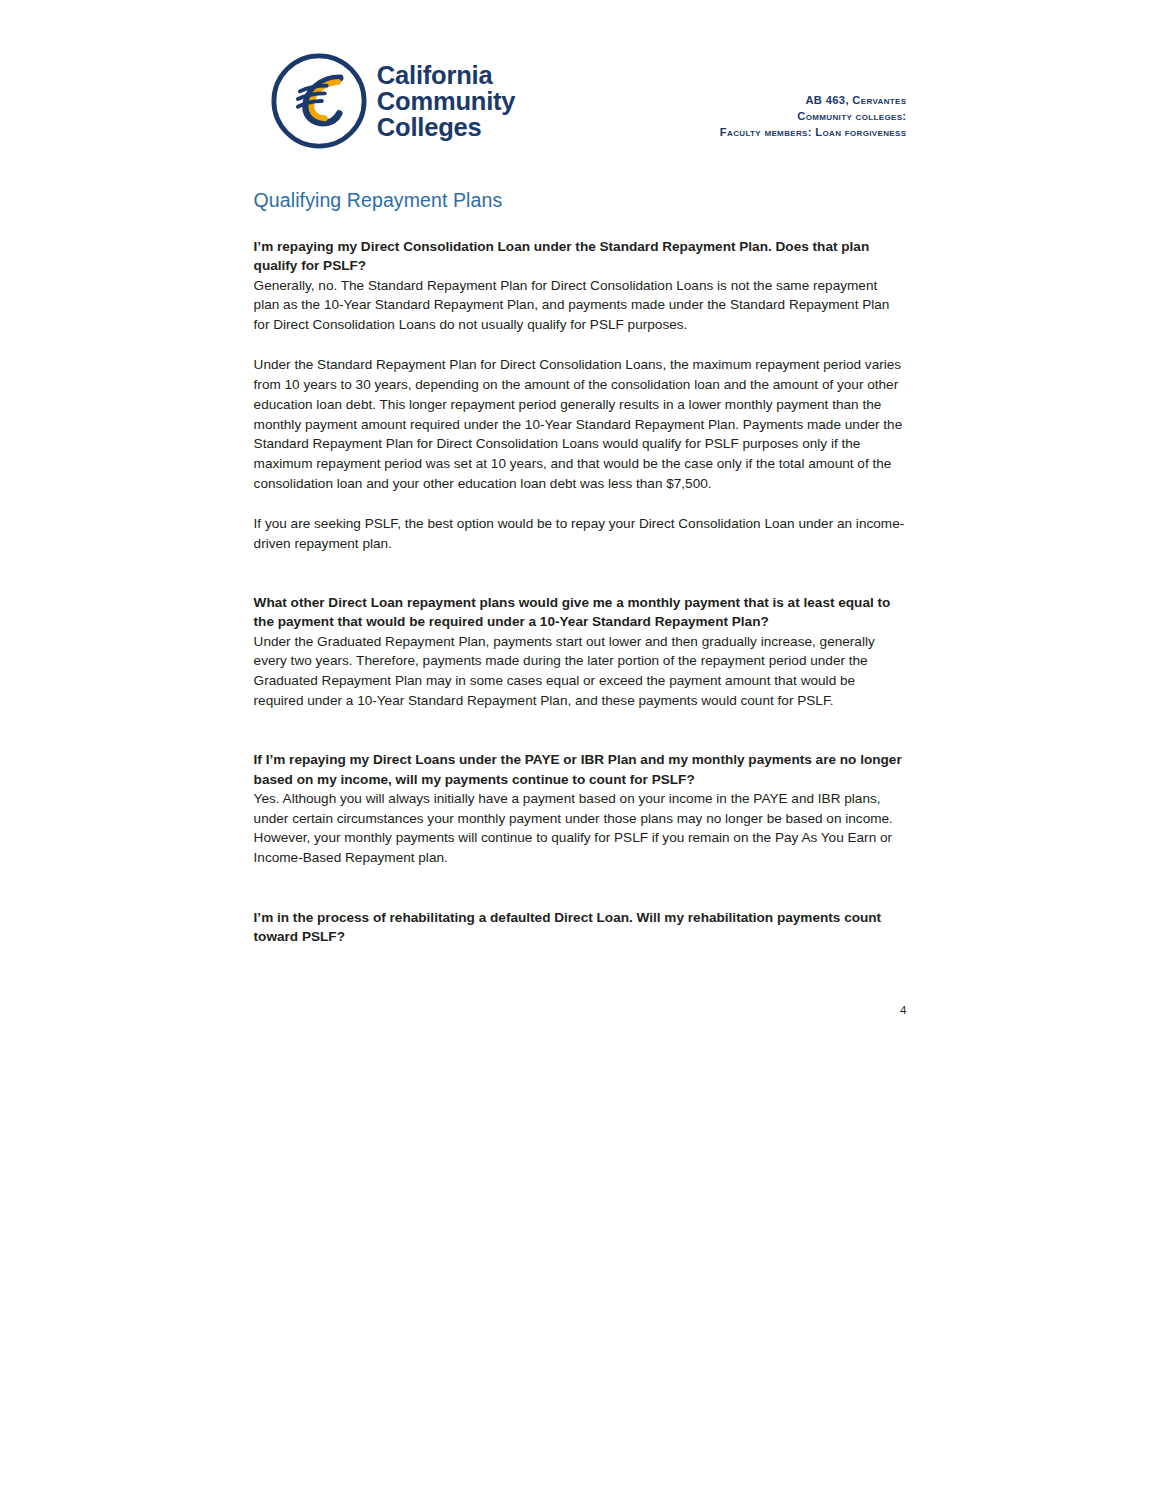California
Community
Colleges
AB 463, Cervantes
Community colleges:
Faculty members: Loan forgiveness
Qualifying Repayment Plans
I’m repaying my Direct Consolidation Loan under the Standard Repayment Plan. Does that plan qualify for PSLF?
Generally, no. The Standard Repayment Plan for Direct Consolidation Loans is not the same repayment plan as the 10-Year Standard Repayment Plan, and payments made under the Standard Repayment Plan for Direct Consolidation Loans do not usually qualify for PSLF purposes.
Under the Standard Repayment Plan for Direct Consolidation Loans, the maximum repayment period varies from 10 years to 30 years, depending on the amount of the consolidation loan and the amount of your other education loan debt. This longer repayment period generally results in a lower monthly payment than the monthly payment amount required under the 10-Year Standard Repayment Plan. Payments made under the Standard Repayment Plan for Direct Consolidation Loans would qualify for PSLF purposes only if the maximum repayment period was set at 10 years, and that would be the case only if the total amount of the consolidation loan and your other education loan debt was less than $7,500.
If you are seeking PSLF, the best option would be to repay your Direct Consolidation Loan under an income-driven repayment plan.
What other Direct Loan repayment plans would give me a monthly payment that is at least equal to the payment that would be required under a 10-Year Standard Repayment Plan?
Under the Graduated Repayment Plan, payments start out lower and then gradually increase, generally every two years. Therefore, payments made during the later portion of the repayment period under the Graduated Repayment Plan may in some cases equal or exceed the payment amount that would be required under a 10-Year Standard Repayment Plan, and these payments would count for PSLF.
If I’m repaying my Direct Loans under the PAYE or IBR Plan and my monthly payments are no longer based on my income, will my payments continue to count for PSLF?
Yes. Although you will always initially have a payment based on your income in the PAYE and IBR plans, under certain circumstances your monthly payment under those plans may no longer be based on income. However, your monthly payments will continue to qualify for PSLF if you remain on the Pay As You Earn or Income-Based Repayment plan.
I’m in the process of rehabilitating a defaulted Direct Loan. Will my rehabilitation payments count toward PSLF?
4